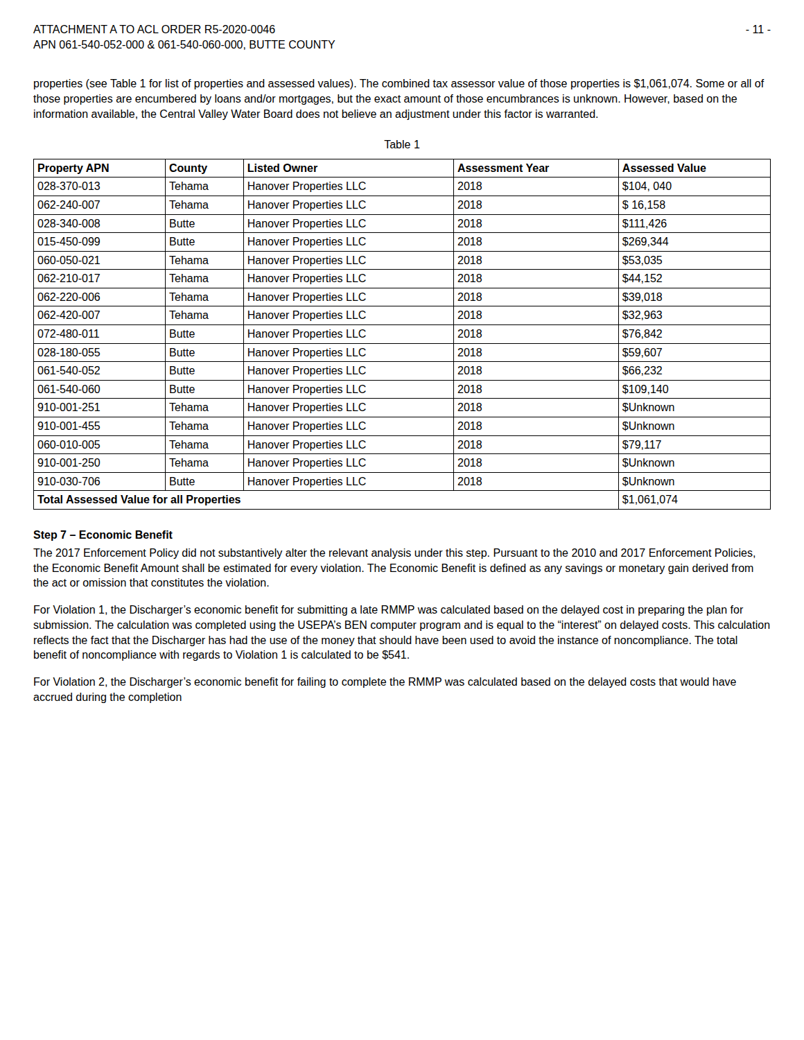ATTACHMENT A TO ACL ORDER R5-2020-0046
APN 061-540-052-000 & 061-540-060-000, BUTTE COUNTY
- 11 -
properties (see Table 1 for list of properties and assessed values). The combined tax assessor value of those properties is $1,061,074. Some or all of those properties are encumbered by loans and/or mortgages, but the exact amount of those encumbrances is unknown. However, based on the information available, the Central Valley Water Board does not believe an adjustment under this factor is warranted.
Table 1
| Property APN | County | Listed Owner | Assessment Year | Assessed Value |
| --- | --- | --- | --- | --- |
| 028-370-013 | Tehama | Hanover Properties LLC | 2018 | $104, 040 |
| 062-240-007 | Tehama | Hanover Properties LLC | 2018 | $ 16,158 |
| 028-340-008 | Butte | Hanover Properties LLC | 2018 | $111,426 |
| 015-450-099 | Butte | Hanover Properties LLC | 2018 | $269,344 |
| 060-050-021 | Tehama | Hanover Properties LLC | 2018 | $53,035 |
| 062-210-017 | Tehama | Hanover Properties LLC | 2018 | $44,152 |
| 062-220-006 | Tehama | Hanover Properties LLC | 2018 | $39,018 |
| 062-420-007 | Tehama | Hanover Properties LLC | 2018 | $32,963 |
| 072-480-011 | Butte | Hanover Properties LLC | 2018 | $76,842 |
| 028-180-055 | Butte | Hanover Properties LLC | 2018 | $59,607 |
| 061-540-052 | Butte | Hanover Properties LLC | 2018 | $66,232 |
| 061-540-060 | Butte | Hanover Properties LLC | 2018 | $109,140 |
| 910-001-251 | Tehama | Hanover Properties LLC | 2018 | $Unknown |
| 910-001-455 | Tehama | Hanover Properties LLC | 2018 | $Unknown |
| 060-010-005 | Tehama | Hanover Properties LLC | 2018 | $79,117 |
| 910-001-250 | Tehama | Hanover Properties LLC | 2018 | $Unknown |
| 910-030-706 | Butte | Hanover Properties LLC | 2018 | $Unknown |
| Total Assessed Value for all Properties | $1,061,074 |
Step 7 – Economic Benefit
The 2017 Enforcement Policy did not substantively alter the relevant analysis under this step. Pursuant to the 2010 and 2017 Enforcement Policies, the Economic Benefit Amount shall be estimated for every violation. The Economic Benefit is defined as any savings or monetary gain derived from the act or omission that constitutes the violation.
For Violation 1, the Discharger’s economic benefit for submitting a late RMMP was calculated based on the delayed cost in preparing the plan for submission. The calculation was completed using the USEPA’s BEN computer program and is equal to the “interest” on delayed costs. This calculation reflects the fact that the Discharger has had the use of the money that should have been used to avoid the instance of noncompliance. The total benefit of noncompliance with regards to Violation 1 is calculated to be $541.
For Violation 2, the Discharger’s economic benefit for failing to complete the RMMP was calculated based on the delayed costs that would have accrued during the completion